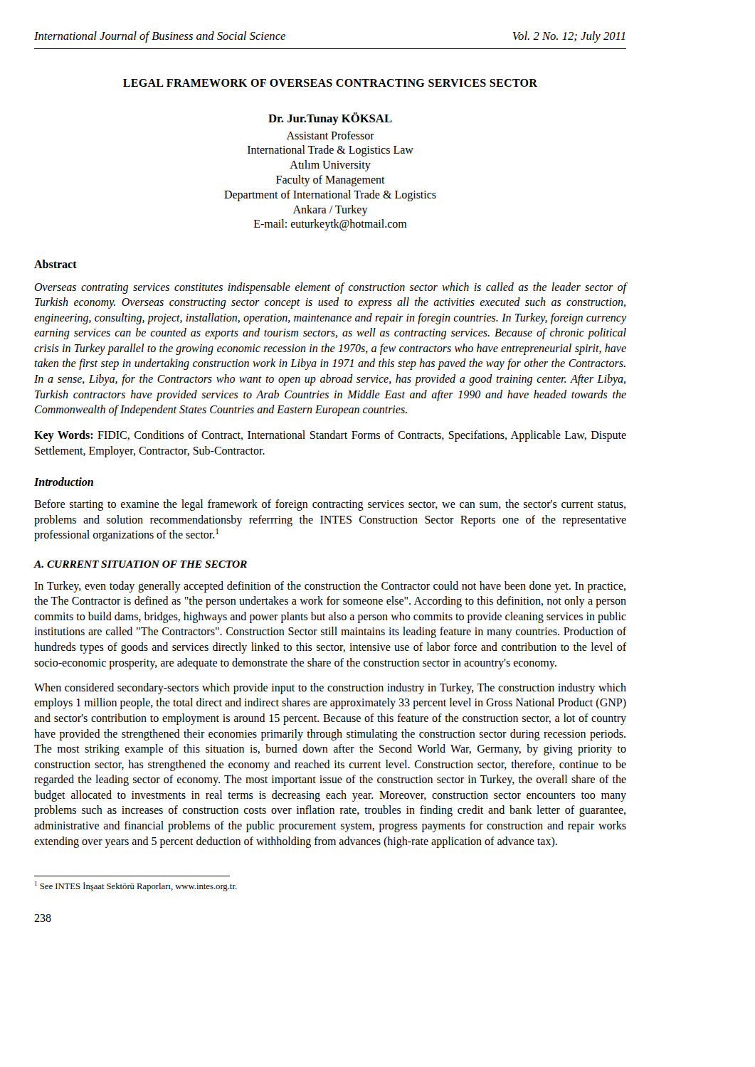International Journal of Business and Social Science Vol. 2 No. 12; July 2011
Legal Framework of Overseas Contracting Services Sector
Dr. Jur.Tunay KÖKSAL Assistant Professor International Trade & Logistics Law Atılım University Faculty of Management Department of International Trade & Logistics Ankara / Turkey E-mail: euturkeytk@hotmail.com
Abstract
Overseas contrating services constitutes indispensable element of construction sector which is called as the leader sector of Turkish economy. Overseas constructing sector concept is used to express all the activities executed such as construction, engineering, consulting, project, installation, operation, maintenance and repair in foregin countries. In Turkey, foreign currency earning services can be counted as exports and tourism sectors, as well as contracting services. Because of chronic political crisis in Turkey parallel to the growing economic recession in the 1970s, a few contractors who have entrepreneurial spirit, have taken the first step in undertaking construction work in Libya in 1971 and this step has paved the way for other the Contractors. In a sense, Libya, for the Contractors who want to open up abroad service, has provided a good training center. After Libya, Turkish contractors have provided services to Arab Countries in Middle East and after 1990 and have headed towards the Commonwealth of Independent States Countries and Eastern European countries.
Key Words: FIDIC, Conditions of Contract, International Standart Forms of Contracts, Specifations, Applicable Law, Dispute Settlement, Employer, Contractor, Sub-Contractor.
Introduction
Before starting to examine the legal framework of foreign contracting services sector, we can sum, the sector's current status, problems and solution recommendationsby referrring the INTES Construction Sector Reports one of the representative professional organizations of the sector.1
A. CURRENT SITUATION OF THE SECTOR
In Turkey, even today generally accepted definition of the construction the Contractor could not have been done yet. In practice, the The Contractor is defined as "the person undertakes a work for someone else". According to this definition, not only a person commits to build dams, bridges, highways and power plants but also a person who commits to provide cleaning services in public institutions are called "The Contractors". Construction Sector still maintains its leading feature in many countries. Production of hundreds types of goods and services directly linked to this sector, intensive use of labor force and contribution to the level of socio-economic prosperity, are adequate to demonstrate the share of the construction sector in acountry's economy.
When considered secondary-sectors which provide input to the construction industry in Turkey, The construction industry which employs 1 million people, the total direct and indirect shares are approximately 33 percent level in Gross National Product (GNP) and sector's contribution to employment is around 15 percent. Because of this feature of the construction sector, a lot of country have provided the strengthened their economies primarily through stimulating the construction sector during recession periods. The most striking example of this situation is, burned down after the Second World War, Germany, by giving priority to construction sector, has strengthened the economy and reached its current level. Construction sector, therefore, continue to be regarded the leading sector of economy. The most important issue of the construction sector in Turkey, the overall share of the budget allocated to investments in real terms is decreasing each year. Moreover, construction sector encounters too many problems such as increases of construction costs over inflation rate, troubles in finding credit and bank letter of guarantee, administrative and financial problems of the public procurement system, progress payments for construction and repair works extending over years and 5 percent deduction of withholding from advances (high-rate application of advance tax).
1 See INTES İnşaat Sektörü Raporları, www.intes.org.tr.
238